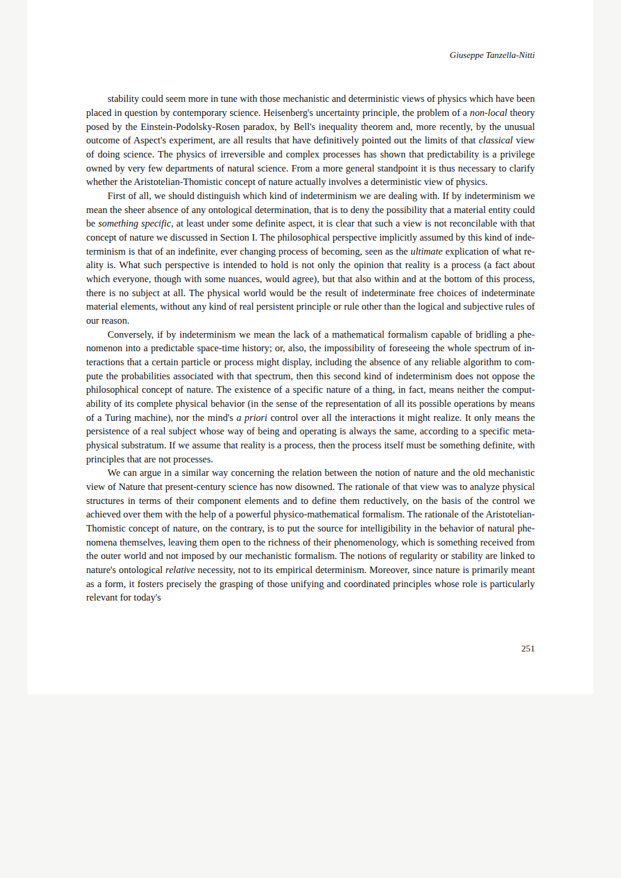Giuseppe Tanzella-Nitti
stability could seem more in tune with those mechanistic and deterministic views of physics which have been placed in question by contemporary science. Heisenberg's uncertainty principle, the problem of a non-local theory posed by the Einstein-Podolsky-Rosen paradox, by Bell's inequality theorem and, more recently, by the unusual outcome of Aspect's experiment, are all results that have definitively pointed out the limits of that classical view of doing science. The physics of irreversible and complex processes has shown that predictability is a privilege owned by very few departments of natural science. From a more general standpoint it is thus necessary to clarify whether the Aristotelian-Thomistic concept of nature actually involves a deterministic view of physics.
First of all, we should distinguish which kind of indeterminism we are dealing with. If by indeterminism we mean the sheer absence of any ontological determination, that is to deny the possibility that a material entity could be something specific, at least under some definite aspect, it is clear that such a view is not reconcilable with that concept of nature we discussed in Section I. The philosophical perspective implicitly assumed by this kind of indeterminism is that of an indefinite, ever changing process of becoming, seen as the ultimate explication of what reality is. What such perspective is intended to hold is not only the opinion that reality is a process (a fact about which everyone, though with some nuances, would agree), but that also within and at the bottom of this process, there is no subject at all. The physical world would be the result of indeterminate free choices of indeterminate material elements, without any kind of real persistent principle or rule other than the logical and subjective rules of our reason.
Conversely, if by indeterminism we mean the lack of a mathematical formalism capable of bridling a phenomenon into a predictable space-time history; or, also, the impossibility of foreseeing the whole spectrum of interactions that a certain particle or process might display, including the absence of any reliable algorithm to compute the probabilities associated with that spectrum, then this second kind of indeterminism does not oppose the philosophical concept of nature. The existence of a specific nature of a thing, in fact, means neither the computability of its complete physical behavior (in the sense of the representation of all its possible operations by means of a Turing machine), nor the mind's a priori control over all the interactions it might realize. It only means the persistence of a real subject whose way of being and operating is always the same, according to a specific metaphysical substratum. If we assume that reality is a process, then the process itself must be something definite, with principles that are not processes.
We can argue in a similar way concerning the relation between the notion of nature and the old mechanistic view of Nature that present-century science has now disowned. The rationale of that view was to analyze physical structures in terms of their component elements and to define them reductively, on the basis of the control we achieved over them with the help of a powerful physico-mathematical formalism. The rationale of the Aristotelian-Thomistic concept of nature, on the contrary, is to put the source for intelligibility in the behavior of natural phenomena themselves, leaving them open to the richness of their phenomenology, which is something received from the outer world and not imposed by our mechanistic formalism. The notions of regularity or stability are linked to nature's ontological relative necessity, not to its empirical determinism. Moreover, since nature is primarily meant as a form, it fosters precisely the grasping of those unifying and coordinated principles whose role is particularly relevant for today's
251